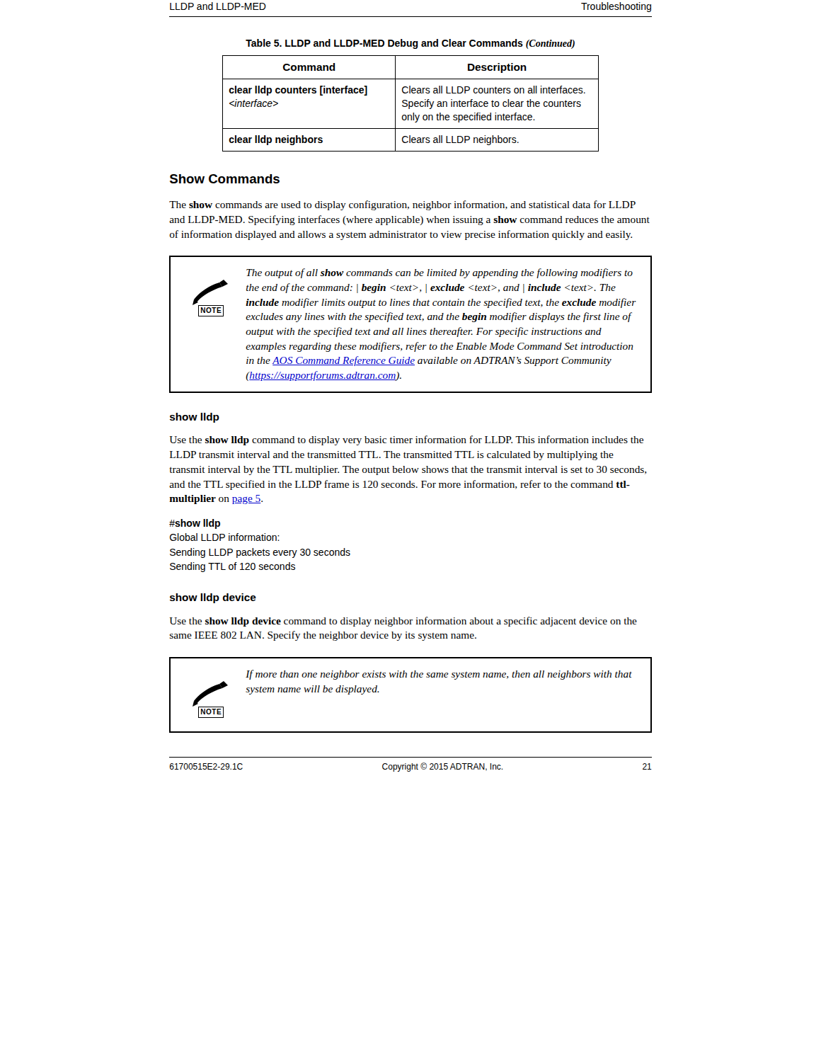LLDP and LLDP-MED Troubleshooting
Table 5. LLDP and LLDP-MED Debug and Clear Commands (Continued)
| Command | Description |
| --- | --- |
| clear lldp counters [interface] <interface> | Clears all LLDP counters on all interfaces. Specify an interface to clear the counters only on the specified interface. |
| clear lldp neighbors | Clears all LLDP neighbors. |
Show Commands
The show commands are used to display configuration, neighbor information, and statistical data for LLDP and LLDP-MED. Specifying interfaces (where applicable) when issuing a show command reduces the amount of information displayed and allows a system administrator to view precise information quickly and easily.
NOTE
The output of all show commands can be limited by appending the following modifiers to the end of the command: | begin <text>, | exclude <text>, and | include <text>. The include modifier limits output to lines that contain the specified text, the exclude modifier excludes any lines with the specified text, and the begin modifier displays the first line of output with the specified text and all lines thereafter. For specific instructions and examples regarding these modifiers, refer to the Enable Mode Command Set introduction in the AOS Command Reference Guide available on ADTRAN’s Support Community (https://supportforums.adtran.com).
show lldp
Use the show lldp command to display very basic timer information for LLDP. This information includes the LLDP transmit interval and the transmitted TTL. The transmitted TTL is calculated by multiplying the transmit interval by the TTL multiplier. The output below shows that the transmit interval is set to 30 seconds, and the TTL specified in the LLDP frame is 120 seconds. For more information, refer to the command ttl-multiplier on page 5.
#show lldp
Global LLDP information:
Sending LLDP packets every 30 seconds
Sending TTL of 120 seconds
show lldp device
Use the show lldp device command to display neighbor information about a specific adjacent device on the same IEEE 802 LAN. Specify the neighbor device by its system name.
NOTE
If more than one neighbor exists with the same system name, then all neighbors with that system name will be displayed.
61700515E2-29.1C Copyright © 2015 ADTRAN, Inc. 21